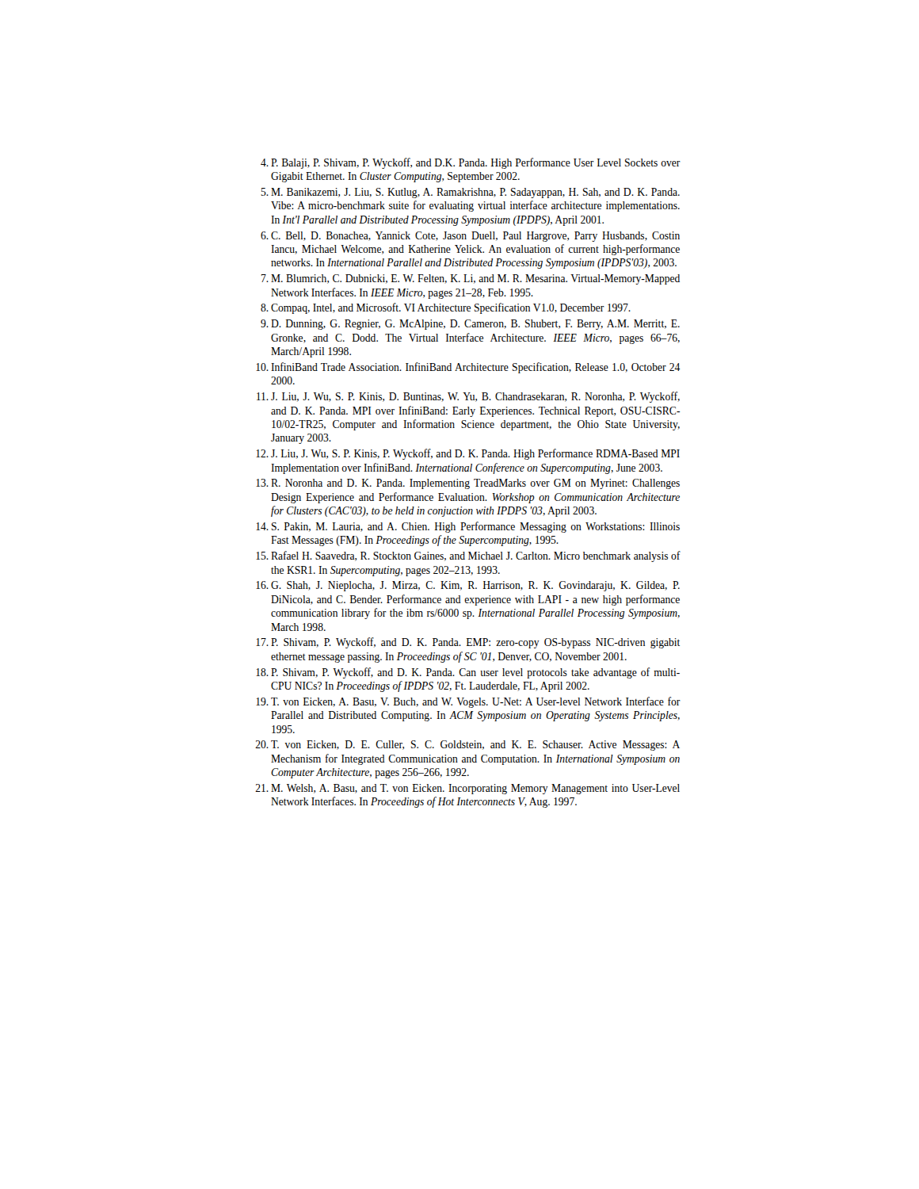4. P. Balaji, P. Shivam, P. Wyckoff, and D.K. Panda. High Performance User Level Sockets over Gigabit Ethernet. In Cluster Computing, September 2002.
5. M. Banikazemi, J. Liu, S. Kutlug, A. Ramakrishna, P. Sadayappan, H. Sah, and D. K. Panda. Vibe: A micro-benchmark suite for evaluating virtual interface architecture implementations. In Int'l Parallel and Distributed Processing Symposium (IPDPS), April 2001.
6. C. Bell, D. Bonachea, Yannick Cote, Jason Duell, Paul Hargrove, Parry Husbands, Costin Iancu, Michael Welcome, and Katherine Yelick. An evaluation of current high-performance networks. In International Parallel and Distributed Processing Symposium (IPDPS'03), 2003.
7. M. Blumrich, C. Dubnicki, E. W. Felten, K. Li, and M. R. Mesarina. Virtual-Memory-Mapped Network Interfaces. In IEEE Micro, pages 21–28, Feb. 1995.
8. Compaq, Intel, and Microsoft. VI Architecture Specification V1.0, December 1997.
9. D. Dunning, G. Regnier, G. McAlpine, D. Cameron, B. Shubert, F. Berry, A.M. Merritt, E. Gronke, and C. Dodd. The Virtual Interface Architecture. IEEE Micro, pages 66–76, March/April 1998.
10. InfiniBand Trade Association. InfiniBand Architecture Specification, Release 1.0, October 24 2000.
11. J. Liu, J. Wu, S. P. Kinis, D. Buntinas, W. Yu, B. Chandrasekaran, R. Noronha, P. Wyckoff, and D. K. Panda. MPI over InfiniBand: Early Experiences. Technical Report, OSU-CISRC-10/02-TR25, Computer and Information Science department, the Ohio State University, January 2003.
12. J. Liu, J. Wu, S. P. Kinis, P. Wyckoff, and D. K. Panda. High Performance RDMA-Based MPI Implementation over InfiniBand. International Conference on Supercomputing, June 2003.
13. R. Noronha and D. K. Panda. Implementing TreadMarks over GM on Myrinet: Challenges Design Experience and Performance Evaluation. Workshop on Communication Architecture for Clusters (CAC'03), to be held in conjuction with IPDPS '03, April 2003.
14. S. Pakin, M. Lauria, and A. Chien. High Performance Messaging on Workstations: Illinois Fast Messages (FM). In Proceedings of the Supercomputing, 1995.
15. Rafael H. Saavedra, R. Stockton Gaines, and Michael J. Carlton. Micro benchmark analysis of the KSR1. In Supercomputing, pages 202–213, 1993.
16. G. Shah, J. Nieplocha, J. Mirza, C. Kim, R. Harrison, R. K. Govindaraju, K. Gildea, P. DiNicola, and C. Bender. Performance and experience with LAPI - a new high performance communication library for the ibm rs/6000 sp. International Parallel Processing Symposium, March 1998.
17. P. Shivam, P. Wyckoff, and D. K. Panda. EMP: zero-copy OS-bypass NIC-driven gigabit ethernet message passing. In Proceedings of SC '01, Denver, CO, November 2001.
18. P. Shivam, P. Wyckoff, and D. K. Panda. Can user level protocols take advantage of multi-CPU NICs? In Proceedings of IPDPS '02, Ft. Lauderdale, FL, April 2002.
19. T. von Eicken, A. Basu, V. Buch, and W. Vogels. U-Net: A User-level Network Interface for Parallel and Distributed Computing. In ACM Symposium on Operating Systems Principles, 1995.
20. T. von Eicken, D. E. Culler, S. C. Goldstein, and K. E. Schauser. Active Messages: A Mechanism for Integrated Communication and Computation. In International Symposium on Computer Architecture, pages 256–266, 1992.
21. M. Welsh, A. Basu, and T. von Eicken. Incorporating Memory Management into User-Level Network Interfaces. In Proceedings of Hot Interconnects V, Aug. 1997.